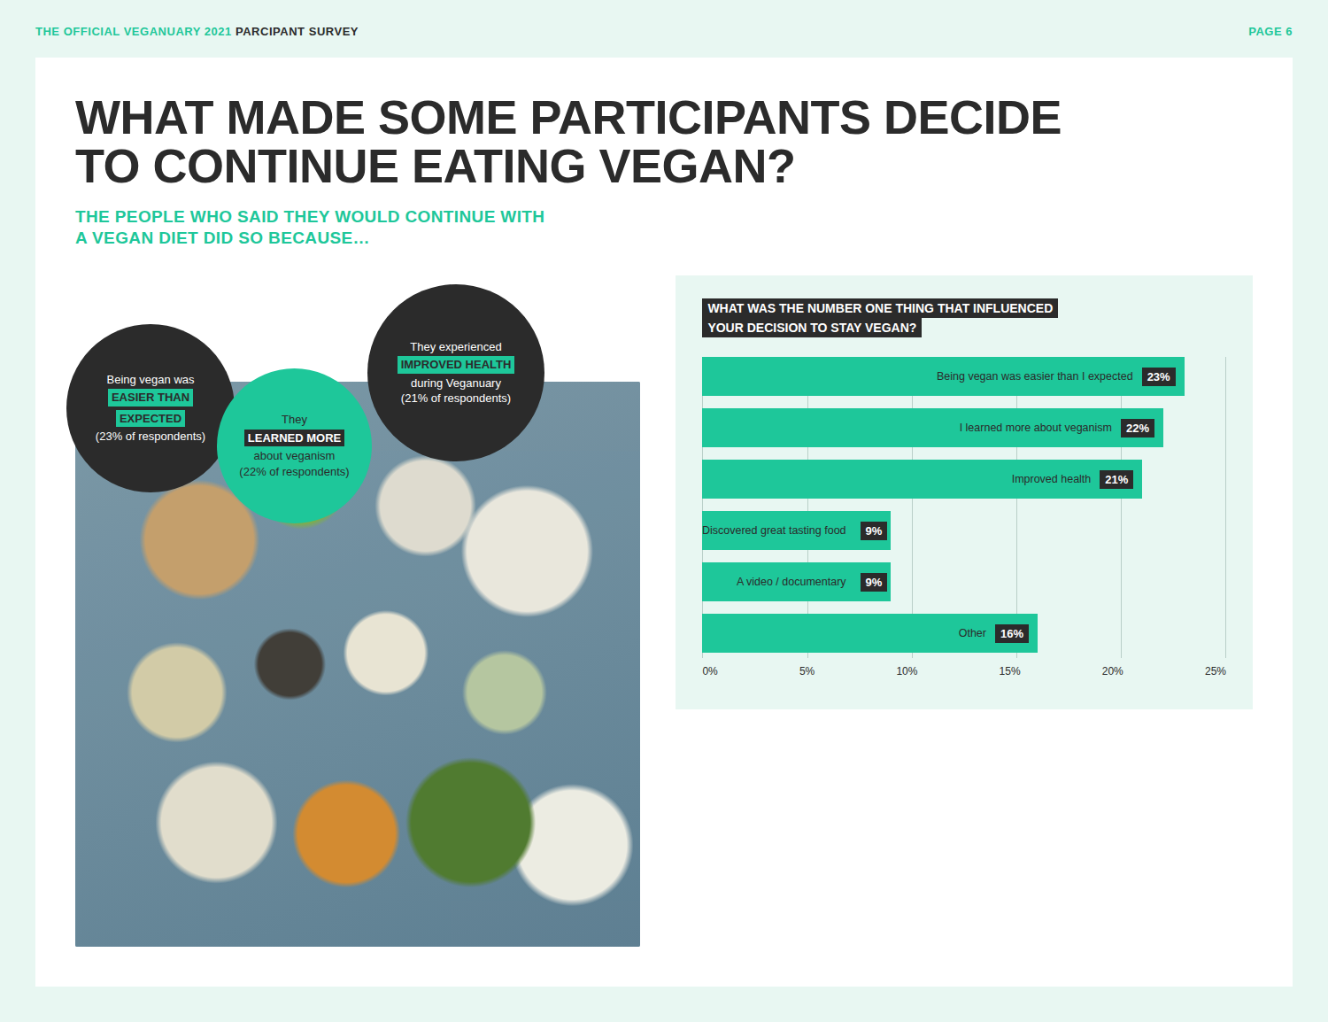THE OFFICIAL VEGANUARY 2021 PARCIPANT SURVEY
PAGE 6
What made some participants decide
to continue eating vegan?
The people who said they would continue with
a vegan diet did so because…
Being vegan was
easier than
expected
(23% of respondents)
They
learned more
about veganism
(22% of respondents)
They experienced
improved health
during Veganuary
(21% of respondents)
What was the number one thing that influenced
your decision to stay vegan?
Being vegan was easier than I expected 23%
I learned more about veganism 22%
Improved health 21%
Discovered great tasting food 9%
A video / documentary 9%
Other 16%
0% 5% 10% 15% 20% 25%